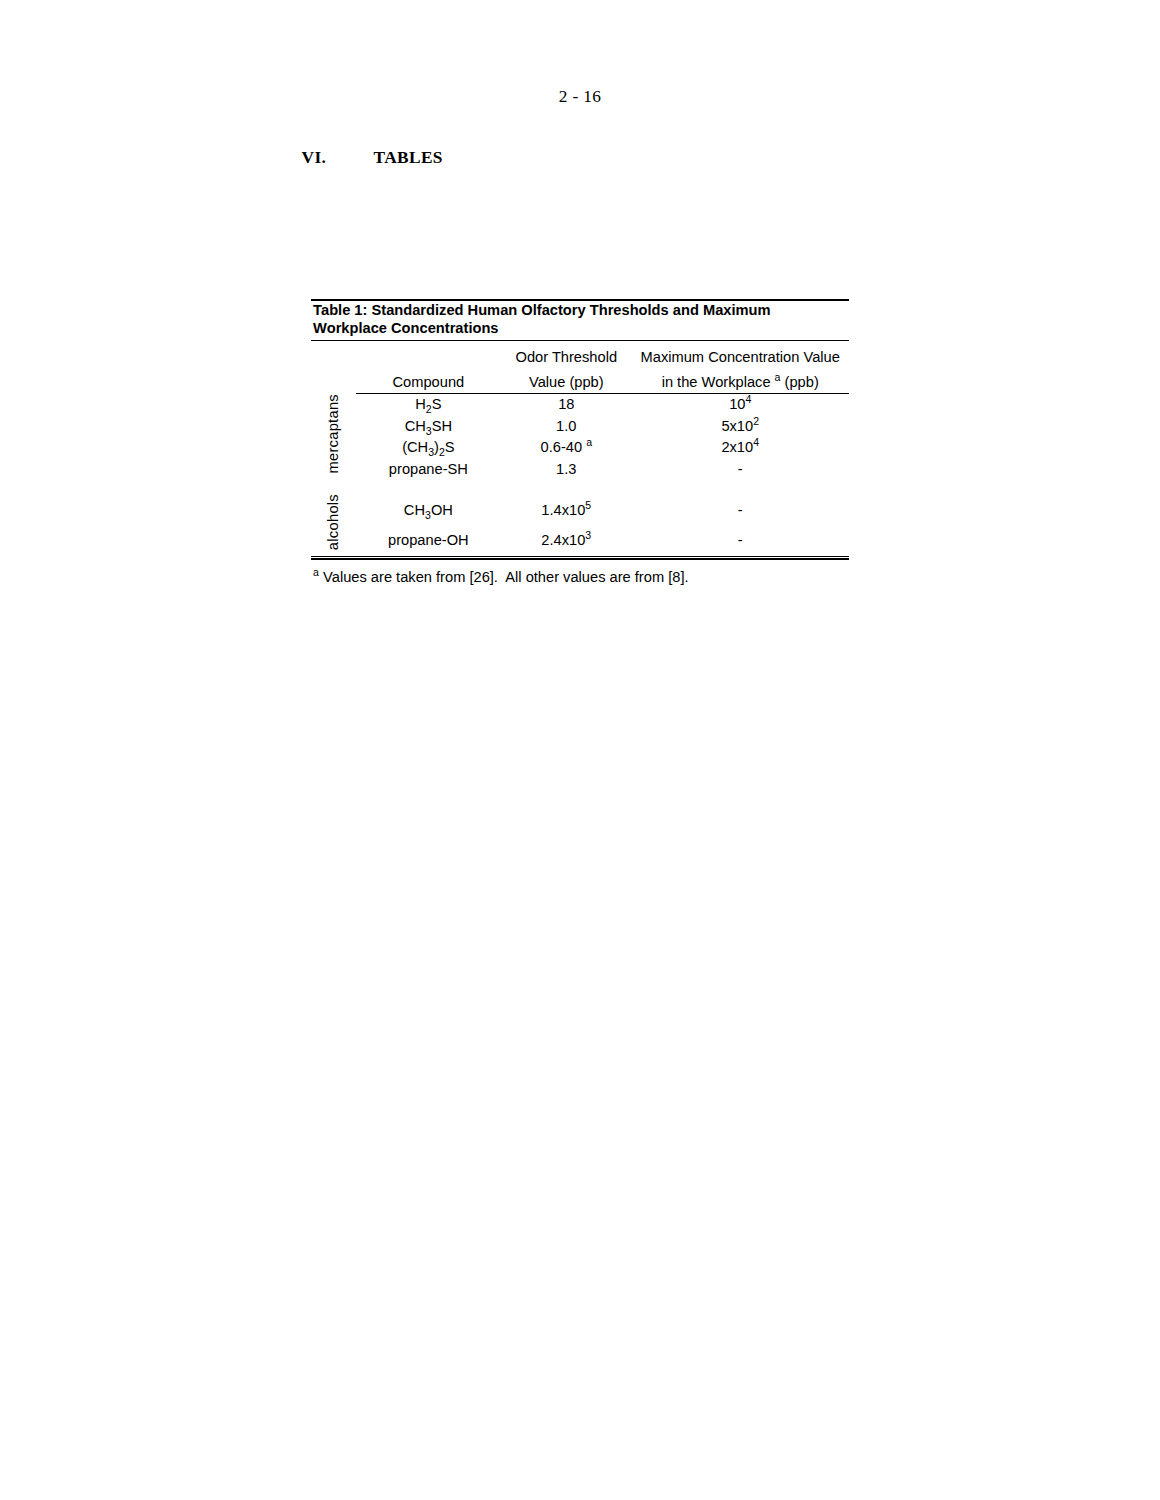2 - 16
VI. TABLES
Table 1: Standardized Human Olfactory Thresholds and Maximum
Workplace Concentrations
| | | Odor Threshold | Maximum Concentration Value |
| --- | --- | --- | --- |
| Compound | Value (ppb) | in the Workplace a (ppb) |
| mercaptans | H 2 S | 18 | 10 4 |
| CH 3 SH | 1.0 | 5x10 2 |
| (CH 3 ) 2 S | 0.6-40 a | 2x10 4 |
| propane-SH | 1.3 | - |
| alcohols | CH 3 OH | 1.4x10 5 | - |
| propane-OH | 2.4x10 3 | - |
a Values are taken from [26]. All other values are from [8].